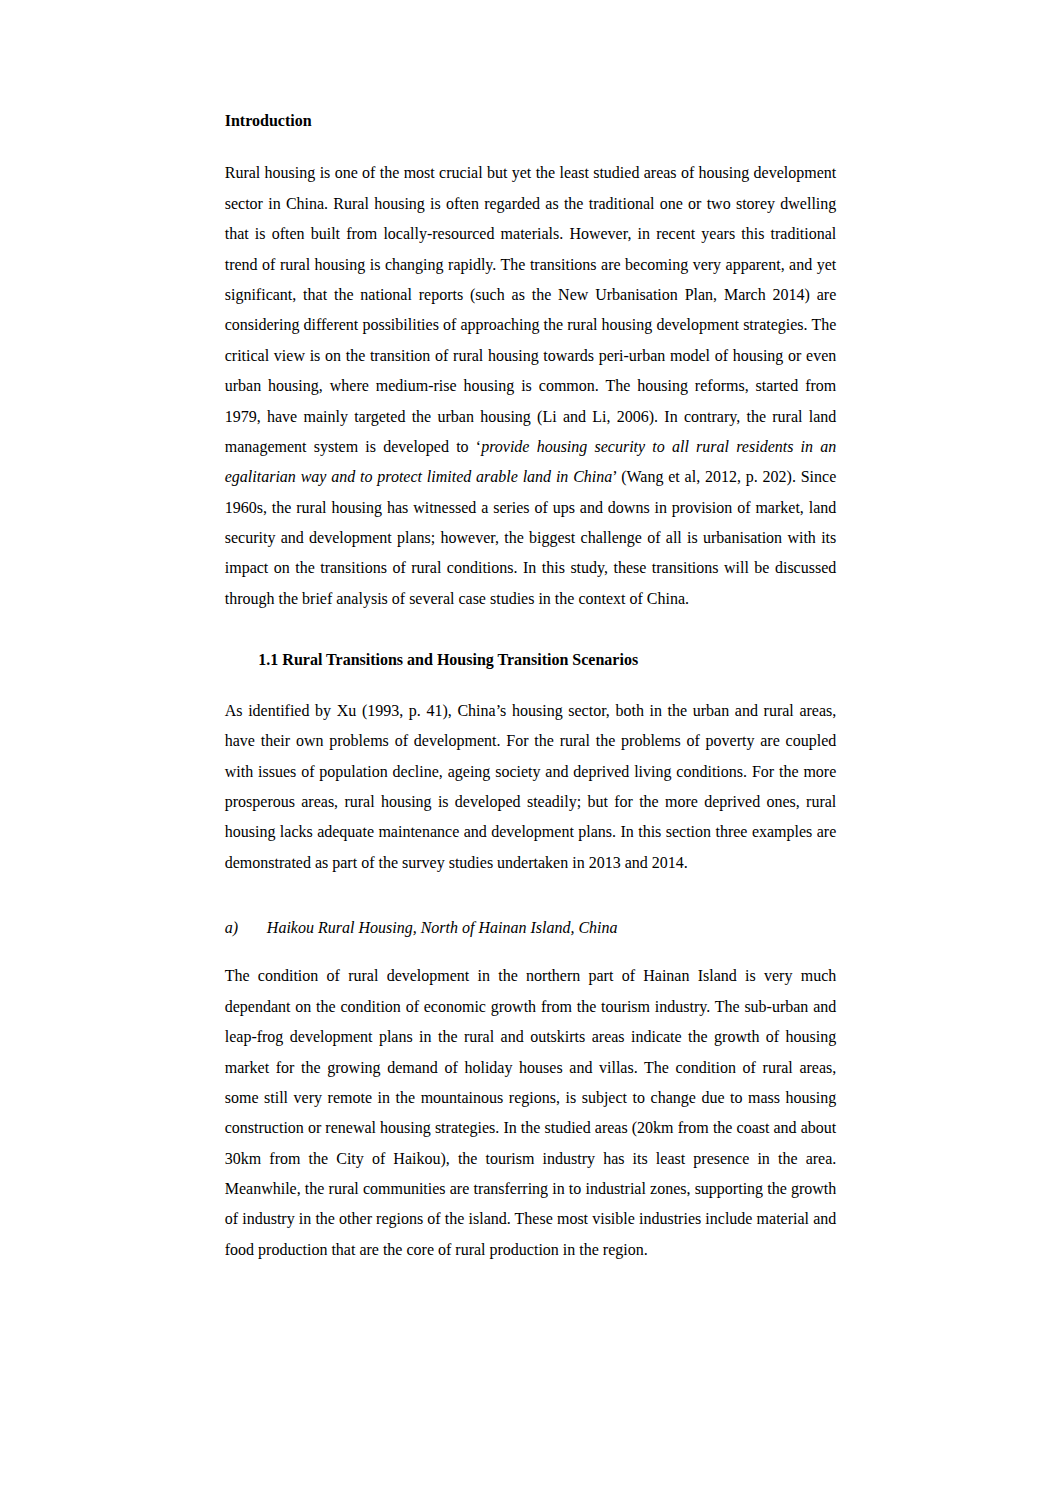Introduction
Rural housing is one of the most crucial but yet the least studied areas of housing development sector in China. Rural housing is often regarded as the traditional one or two storey dwelling that is often built from locally-resourced materials. However, in recent years this traditional trend of rural housing is changing rapidly. The transitions are becoming very apparent, and yet significant, that the national reports (such as the New Urbanisation Plan, March 2014) are considering different possibilities of approaching the rural housing development strategies. The critical view is on the transition of rural housing towards peri-urban model of housing or even urban housing, where medium-rise housing is common. The housing reforms, started from 1979, have mainly targeted the urban housing (Li and Li, 2006). In contrary, the rural land management system is developed to ‘provide housing security to all rural residents in an egalitarian way and to protect limited arable land in China’ (Wang et al, 2012, p. 202). Since 1960s, the rural housing has witnessed a series of ups and downs in provision of market, land security and development plans; however, the biggest challenge of all is urbanisation with its impact on the transitions of rural conditions. In this study, these transitions will be discussed through the brief analysis of several case studies in the context of China.
1.1 Rural Transitions and Housing Transition Scenarios
As identified by Xu (1993, p. 41), China’s housing sector, both in the urban and rural areas, have their own problems of development. For the rural the problems of poverty are coupled with issues of population decline, ageing society and deprived living conditions. For the more prosperous areas, rural housing is developed steadily; but for the more deprived ones, rural housing lacks adequate maintenance and development plans. In this section three examples are demonstrated as part of the survey studies undertaken in 2013 and 2014.
a) Haikou Rural Housing, North of Hainan Island, China
The condition of rural development in the northern part of Hainan Island is very much dependant on the condition of economic growth from the tourism industry. The sub-urban and leap-frog development plans in the rural and outskirts areas indicate the growth of housing market for the growing demand of holiday houses and villas. The condition of rural areas, some still very remote in the mountainous regions, is subject to change due to mass housing construction or renewal housing strategies. In the studied areas (20km from the coast and about 30km from the City of Haikou), the tourism industry has its least presence in the area. Meanwhile, the rural communities are transferring in to industrial zones, supporting the growth of industry in the other regions of the island. These most visible industries include material and food production that are the core of rural production in the region.